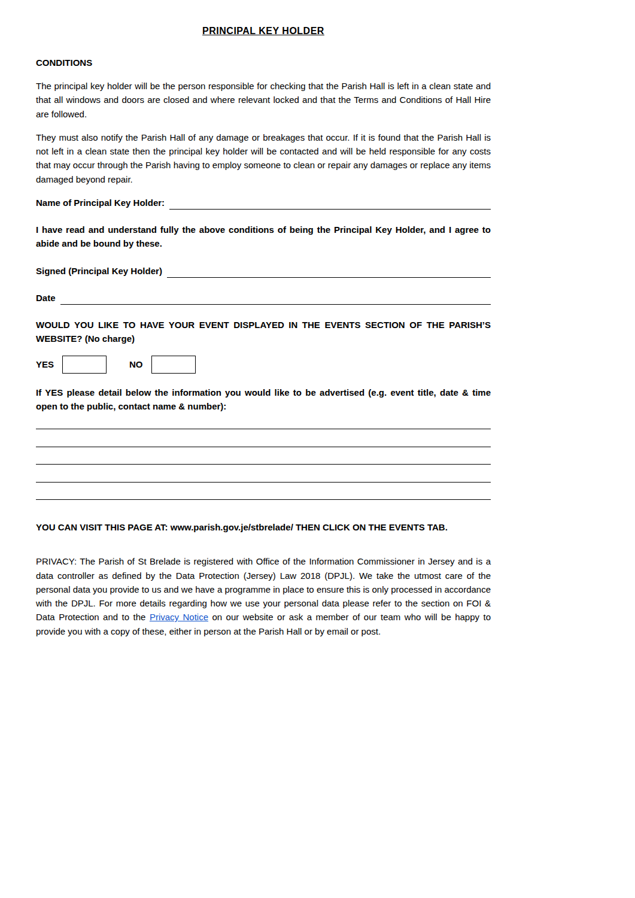PRINCIPAL KEY HOLDER
CONDITIONS
The principal key holder will be the person responsible for checking that the Parish Hall is left in a clean state and that all windows and doors are closed and where relevant locked and that the Terms and Conditions of Hall Hire are followed.
They must also notify the Parish Hall of any damage or breakages that occur. If it is found that the Parish Hall is not left in a clean state then the principal key holder will be contacted and will be held responsible for any costs that may occur through the Parish having to employ someone to clean or repair any damages or replace any items damaged beyond repair.
Name of Principal Key Holder:
I have read and understand fully the above conditions of being the Principal Key Holder, and I agree to abide and be bound by these.
Signed (Principal Key Holder)
Date
WOULD YOU LIKE TO HAVE YOUR EVENT DISPLAYED IN THE EVENTS SECTION OF THE PARISH’S WEBSITE? (No charge)
YES NO
If YES please detail below the information you would like to be advertised (e.g. event title, date & time open to the public, contact name & number):
YOU CAN VISIT THIS PAGE AT: www.parish.gov.je/stbrelade/ THEN CLICK ON THE EVENTS TAB.
PRIVACY: The Parish of St Brelade is registered with Office of the Information Commissioner in Jersey and is a data controller as defined by the Data Protection (Jersey) Law 2018 (DPJL). We take the utmost care of the personal data you provide to us and we have a programme in place to ensure this is only processed in accordance with the DPJL. For more details regarding how we use your personal data please refer to the section on FOI & Data Protection and to the Privacy Notice on our website or ask a member of our team who will be happy to provide you with a copy of these, either in person at the Parish Hall or by email or post.